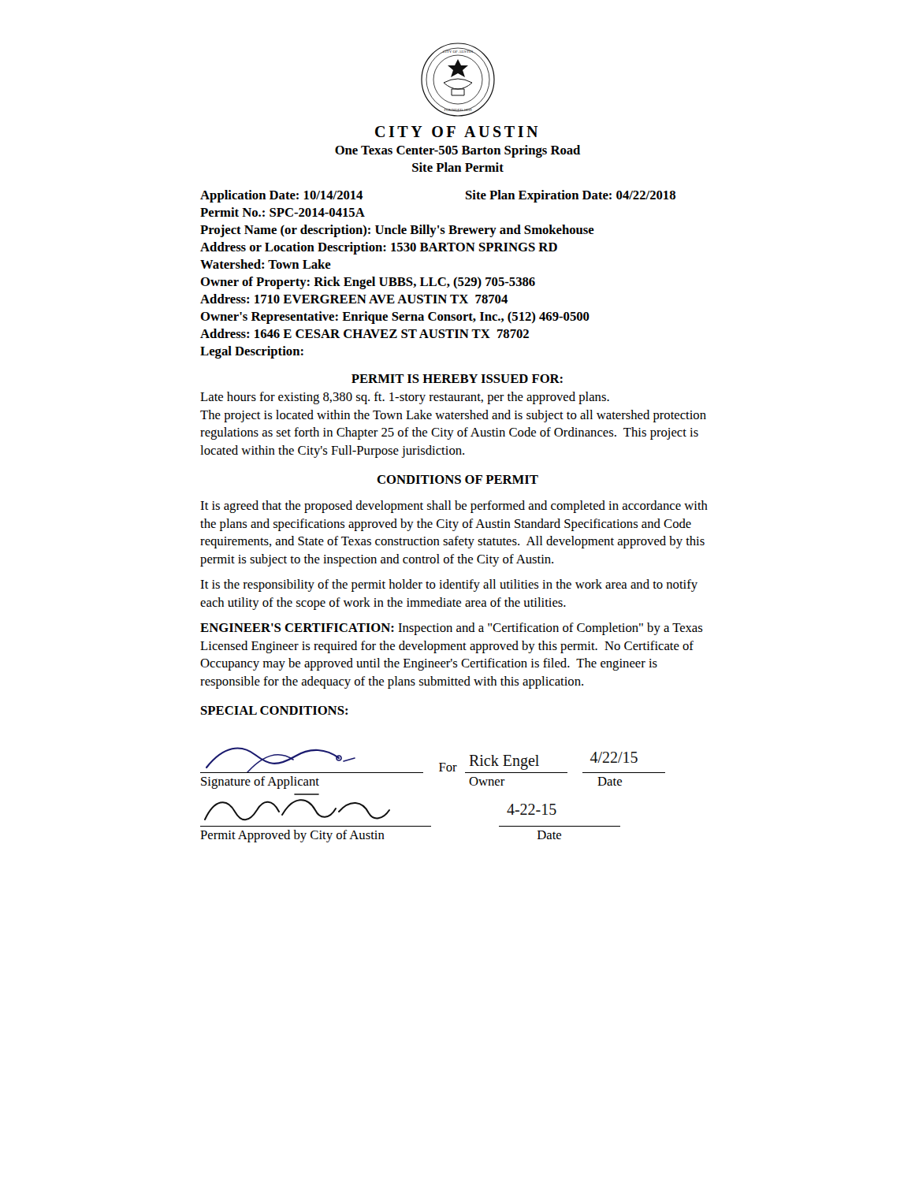CITY OF AUSTIN FOUNDED 1839
CITY OF AUSTIN
One Texas Center-505 Barton Springs Road
Site Plan Permit
Application Date: 10/14/2014Site Plan Expiration Date: 04/22/2018 Permit No.: SPC-2014-0415A Project Name (or description): Uncle Billy's Brewery and Smokehouse Address or Location Description: 1530 BARTON SPRINGS RD Watershed: Town Lake Owner of Property: Rick Engel UBBS, LLC, (529) 705-5386 Address: 1710 EVERGREEN AVE AUSTIN TX 78704 Owner's Representative: Enrique Serna Consort, Inc., (512) 469-0500 Address: 1646 E CESAR CHAVEZ ST AUSTIN TX 78702 Legal Description:
PERMIT IS HEREBY ISSUED FOR:
Late hours for existing 8,380 sq. ft. 1-story restaurant, per the approved plans.
The project is located within the Town Lake watershed and is subject to all watershed protection regulations as set forth in Chapter 25 of the City of Austin Code of Ordinances. This project is located within the City's Full-Purpose jurisdiction.
CONDITIONS OF PERMIT
It is agreed that the proposed development shall be performed and completed in accordance with the plans and specifications approved by the City of Austin Standard Specifications and Code requirements, and State of Texas construction safety statutes. All development approved by this permit is subject to the inspection and control of the City of Austin.
It is the responsibility of the permit holder to identify all utilities in the work area and to notify each utility of the scope of work in the immediate area of the utilities.
ENGINEER'S CERTIFICATION: Inspection and a "Certification of Completion" by a Texas Licensed Engineer is required for the development approved by this permit. No Certificate of Occupancy may be approved until the Engineer's Certification is filed. The engineer is responsible for the adequacy of the plans submitted with this application.
SPECIAL CONDITIONS:
Signature of Applicant
For
Rick Engel
Owner
4/22/15
Date
Permit Approved by City of Austin
4-22-15
Date